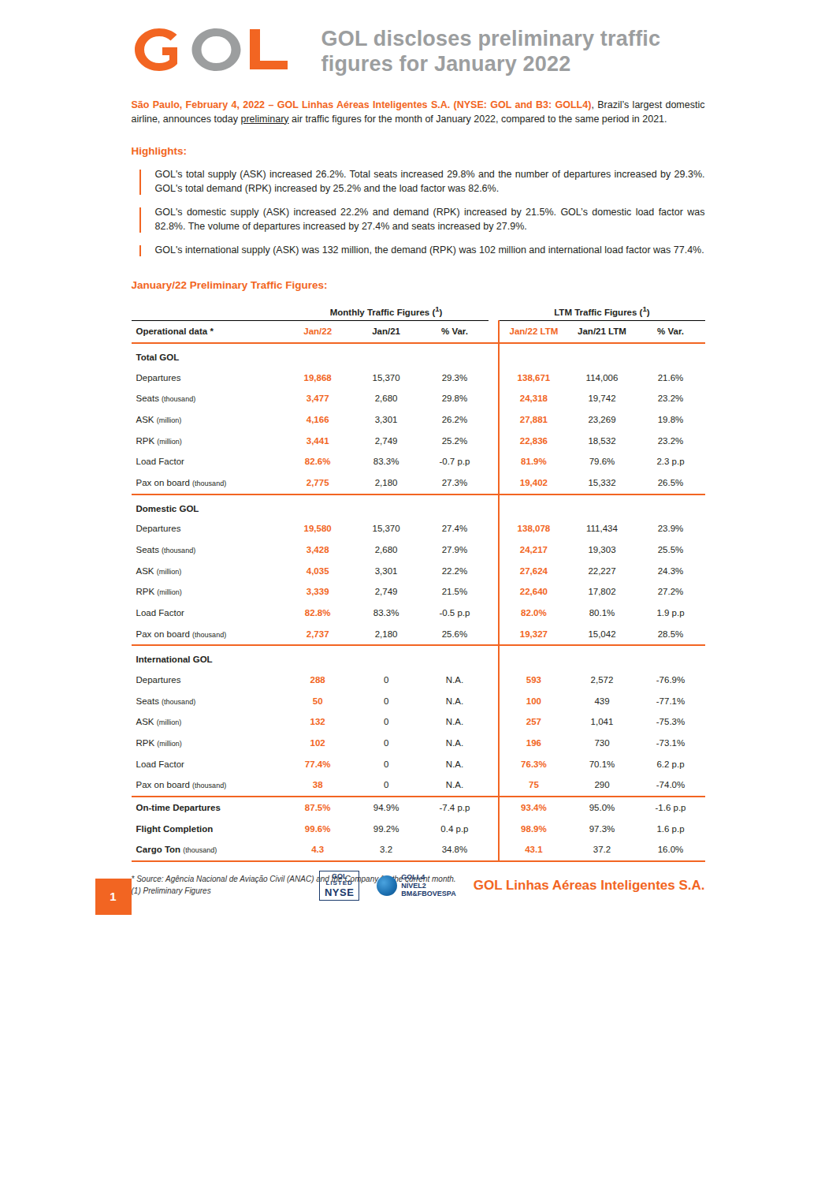GOL discloses preliminary traffic
figures for January 2022
São Paulo, February 4, 2022 – GOL Linhas Aéreas Inteligentes S.A. (NYSE: GOL and B3: GOLL4), Brazil’s largest domestic airline, announces today preliminary air traffic figures for the month of January 2022, compared to the same period in 2021.
Highlights:
GOL's total supply (ASK) increased 26.2%. Total seats increased 29.8% and the number of departures increased by 29.3%. GOL's total demand (RPK) increased by 25.2% and the load factor was 82.6%.
GOL's domestic supply (ASK) increased 22.2% and demand (RPK) increased by 21.5%. GOL’s domestic load factor was 82.8%. The volume of departures increased by 27.4% and seats increased by 27.9%.
GOL's international supply (ASK) was 132 million, the demand (RPK) was 102 million and international load factor was 77.4%.
January/22 Preliminary Traffic Figures:
| | Monthly Traffic Figures ( 1 ) | | LTM Traffic Figures ( 1 ) |
| --- | --- | --- | --- |
| Operational data * | Jan/22 | Jan/21 | % Var. | | Jan/22 LTM | Jan/21 LTM | % Var. |
| Total GOL | | | | | | | |
| Departures | 19,868 | 15,370 | 29.3% | | 138,671 | 114,006 | 21.6% |
| Seats (thousand) | 3,477 | 2,680 | 29.8% | | 24,318 | 19,742 | 23.2% |
| ASK (million) | 4,166 | 3,301 | 26.2% | | 27,881 | 23,269 | 19.8% |
| RPK (million) | 3,441 | 2,749 | 25.2% | | 22,836 | 18,532 | 23.2% |
| Load Factor | 82.6% | 83.3% | -0.7 p.p | | 81.9% | 79.6% | 2.3 p.p |
| Pax on board (thousand) | 2,775 | 2,180 | 27.3% | | 19,402 | 15,332 | 26.5% |
| Domestic GOL | | | | | | | |
| Departures | 19,580 | 15,370 | 27.4% | | 138,078 | 111,434 | 23.9% |
| Seats (thousand) | 3,428 | 2,680 | 27.9% | | 24,217 | 19,303 | 25.5% |
| ASK (million) | 4,035 | 3,301 | 22.2% | | 27,624 | 22,227 | 24.3% |
| RPK (million) | 3,339 | 2,749 | 21.5% | | 22,640 | 17,802 | 27.2% |
| Load Factor | 82.8% | 83.3% | -0.5 p.p | | 82.0% | 80.1% | 1.9 p.p |
| Pax on board (thousand) | 2,737 | 2,180 | 25.6% | | 19,327 | 15,042 | 28.5% |
| International GOL | | | | | | | |
| Departures | 288 | 0 | N.A. | | 593 | 2,572 | -76.9% |
| Seats (thousand) | 50 | 0 | N.A. | | 100 | 439 | -77.1% |
| ASK (million) | 132 | 0 | N.A. | | 257 | 1,041 | -75.3% |
| RPK (million) | 102 | 0 | N.A. | | 196 | 730 | -73.1% |
| Load Factor | 77.4% | 0 | N.A. | | 76.3% | 70.1% | 6.2 p.p |
| Pax on board (thousand) | 38 | 0 | N.A. | | 75 | 290 | -74.0% |
| On-time Departures | 87.5% | 94.9% | -7.4 p.p | | 93.4% | 95.0% | -1.6 p.p |
| Flight Completion | 99.6% | 99.2% | 0.4 p.p | | 98.9% | 97.3% | 1.6 p.p |
| Cargo Ton (thousand) | 4.3 | 3.2 | 34.8% | | 43.1 | 37.2 | 16.0% |
* Source: Agência Nacional de Aviação Civil (ANAC) and the Company for the current month.
(1) Preliminary Figures
1
GOL
LISTED
NYSE
GOLL4
NÍVEL2
BM&FBOVESPA
GOL Linhas Aéreas Inteligentes S.A.